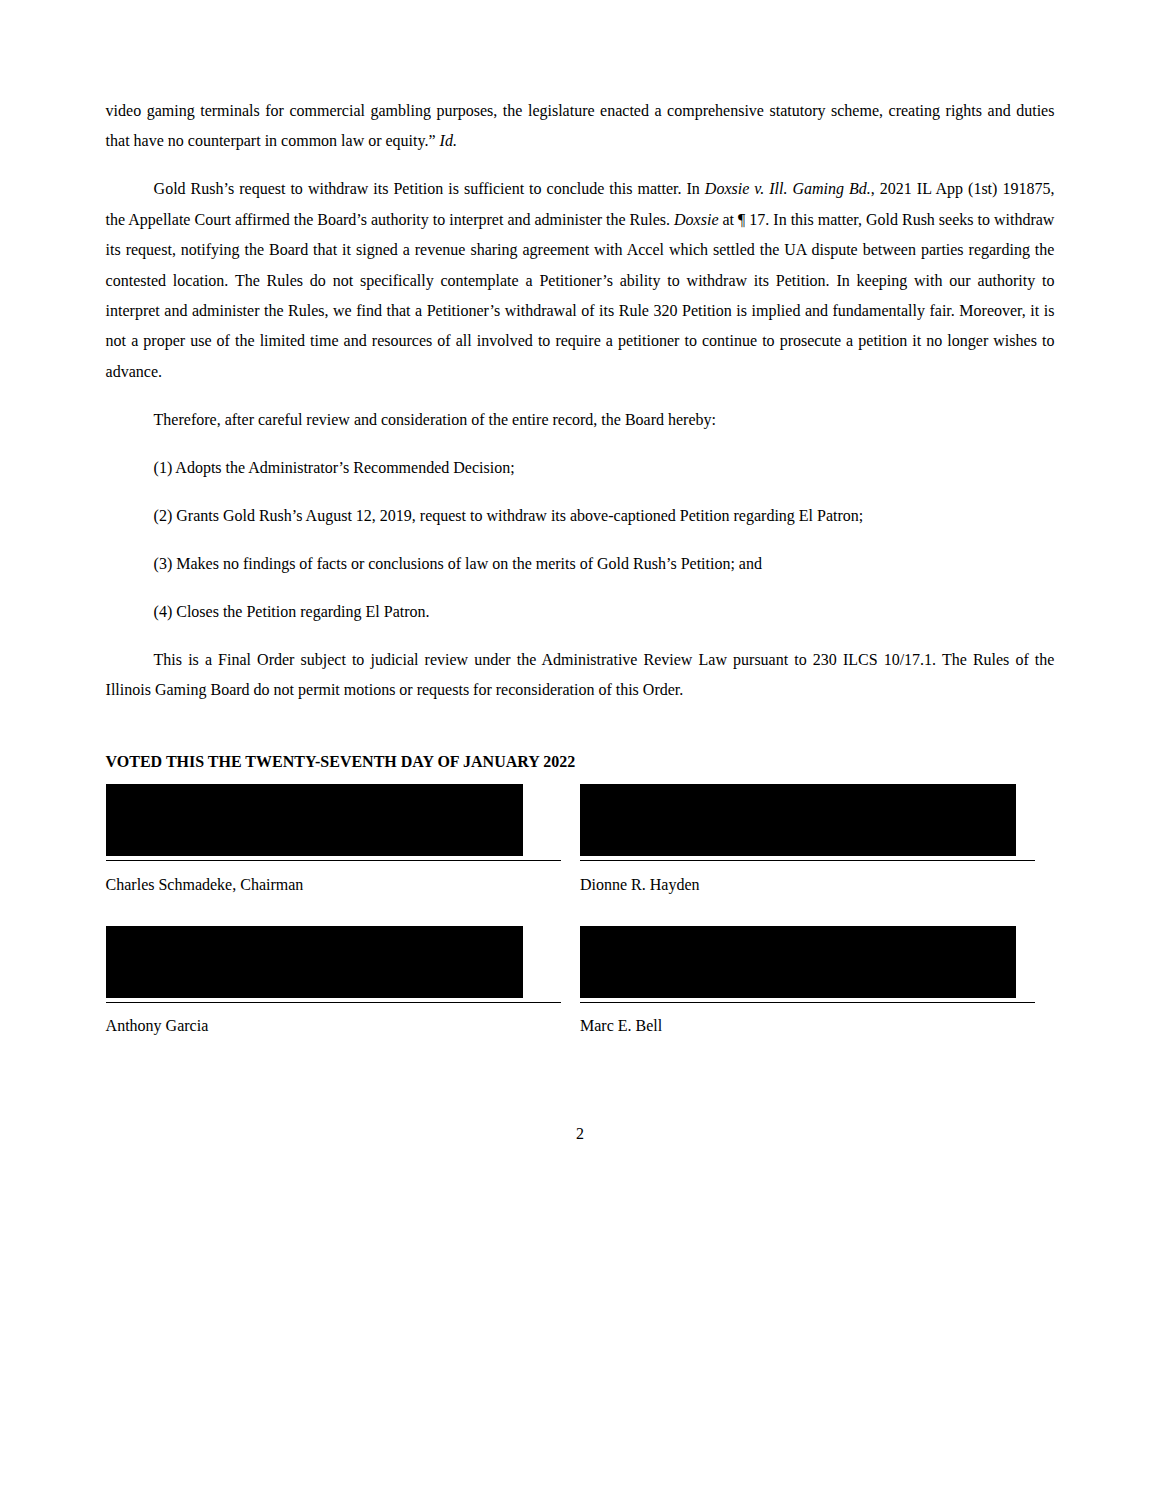video gaming terminals for commercial gambling purposes, the legislature enacted a comprehensive statutory scheme, creating rights and duties that have no counterpart in common law or equity.” Id.
Gold Rush’s request to withdraw its Petition is sufficient to conclude this matter. In Doxsie v. Ill. Gaming Bd., 2021 IL App (1st) 191875, the Appellate Court affirmed the Board’s authority to interpret and administer the Rules. Doxsie at ¶ 17. In this matter, Gold Rush seeks to withdraw its request, notifying the Board that it signed a revenue sharing agreement with Accel which settled the UA dispute between parties regarding the contested location. The Rules do not specifically contemplate a Petitioner’s ability to withdraw its Petition. In keeping with our authority to interpret and administer the Rules, we find that a Petitioner’s withdrawal of its Rule 320 Petition is implied and fundamentally fair. Moreover, it is not a proper use of the limited time and resources of all involved to require a petitioner to continue to prosecute a petition it no longer wishes to advance.
Therefore, after careful review and consideration of the entire record, the Board hereby:
(1) Adopts the Administrator’s Recommended Decision;
(2) Grants Gold Rush’s August 12, 2019, request to withdraw its above-captioned Petition regarding El Patron;
(3) Makes no findings of facts or conclusions of law on the merits of Gold Rush’s Petition; and
(4) Closes the Petition regarding El Patron.
This is a Final Order subject to judicial review under the Administrative Review Law pursuant to 230 ILCS 10/17.1. The Rules of the Illinois Gaming Board do not permit motions or requests for reconsideration of this Order.
VOTED THIS THE TWENTY-SEVENTH DAY OF JANUARY 2022
| Charles Schmadeke, Chairman | Dionne R. Hayden |
| Anthony Garcia | Marc E. Bell |
2